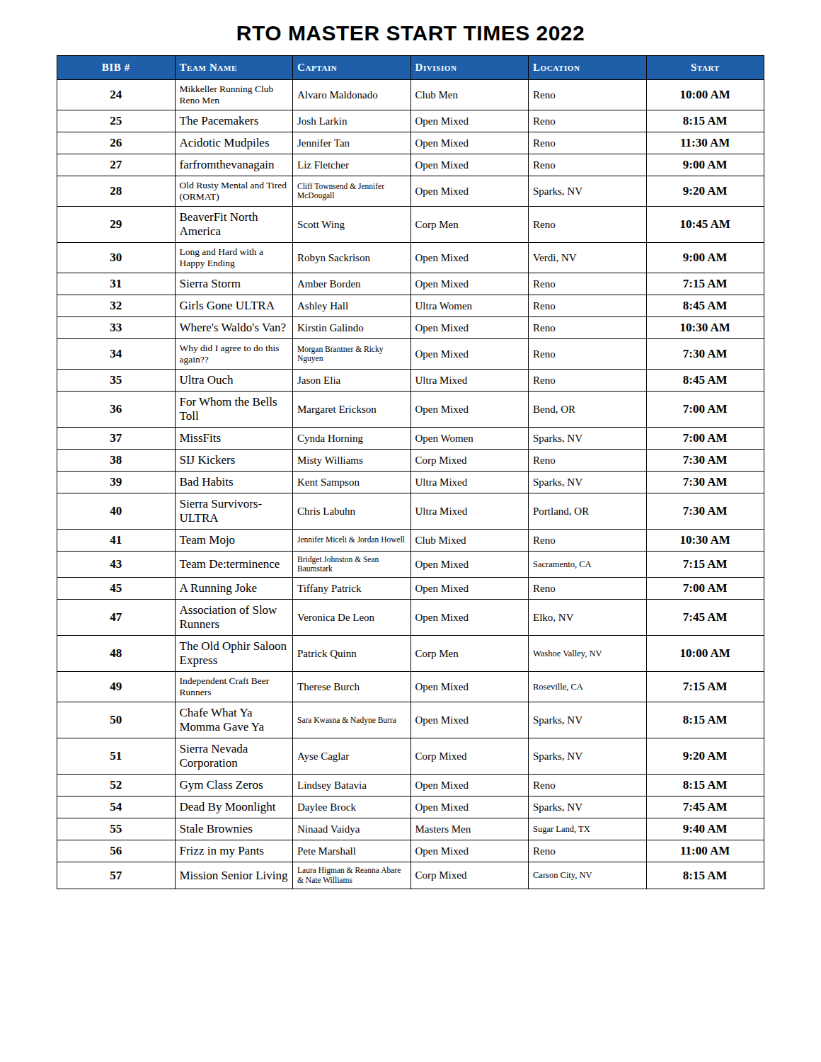RTO MASTER START TIMES 2022
RTO Master Start Times 2022
| BIB # | Team Name | Captain | Division | Location | Start |
| --- | --- | --- | --- | --- | --- |
| 24 | Mikkeller Running Club Reno Men | Alvaro Maldonado | Club Men | Reno | 10:00 AM |
| 25 | The Pacemakers | Josh Larkin | Open Mixed | Reno | 8:15 AM |
| 26 | Acidotic Mudpiles | Jennifer Tan | Open Mixed | Reno | 11:30 AM |
| 27 | farfromthevanagain | Liz Fletcher | Open Mixed | Reno | 9:00 AM |
| 28 | Old Rusty Mental and Tired (ORMAT) | Cliff Townsend & Jennifer McDougall | Open Mixed | Sparks, NV | 9:20 AM |
| 29 | BeaverFit North America | Scott Wing | Corp Men | Reno | 10:45 AM |
| 30 | Long and Hard with a Happy Ending | Robyn Sackrison | Open Mixed | Verdi, NV | 9:00 AM |
| 31 | Sierra Storm | Amber Borden | Open Mixed | Reno | 7:15 AM |
| 32 | Girls Gone ULTRA | Ashley Hall | Ultra Women | Reno | 8:45 AM |
| 33 | Where's Waldo's Van? | Kirstin Galindo | Open Mixed | Reno | 10:30 AM |
| 34 | Why did I agree to do this again?? | Morgan Brantner & Ricky Nguyen | Open Mixed | Reno | 7:30 AM |
| 35 | Ultra Ouch | Jason Elia | Ultra Mixed | Reno | 8:45 AM |
| 36 | For Whom the Bells Toll | Margaret Erickson | Open Mixed | Bend, OR | 7:00 AM |
| 37 | MissFits | Cynda Horning | Open Women | Sparks, NV | 7:00 AM |
| 38 | SIJ Kickers | Misty Williams | Corp Mixed | Reno | 7:30 AM |
| 39 | Bad Habits | Kent Sampson | Ultra Mixed | Sparks, NV | 7:30 AM |
| 40 | Sierra Survivors-ULTRA | Chris Labuhn | Ultra Mixed | Portland, OR | 7:30 AM |
| 41 | Team Mojo | Jennifer Miceli & Jordan Howell | Club Mixed | Reno | 10:30 AM |
| 43 | Team De:terminence | Bridget Johnston & Sean Baumstark | Open Mixed | Sacramento, CA | 7:15 AM |
| 45 | A Running Joke | Tiffany Patrick | Open Mixed | Reno | 7:00 AM |
| 47 | Association of Slow Runners | Veronica De Leon | Open Mixed | Elko, NV | 7:45 AM |
| 48 | The Old Ophir Saloon Express | Patrick Quinn | Corp Men | Washoe Valley, NV | 10:00 AM |
| 49 | Independent Craft Beer Runners | Therese Burch | Open Mixed | Roseville, CA | 7:15 AM |
| 50 | Chafe What Ya Momma Gave Ya | Sara Kwasna & Nadyne Burra | Open Mixed | Sparks, NV | 8:15 AM |
| 51 | Sierra Nevada Corporation | Ayse Caglar | Corp Mixed | Sparks, NV | 9:20 AM |
| 52 | Gym Class Zeros | Lindsey Batavia | Open Mixed | Reno | 8:15 AM |
| 54 | Dead By Moonlight | Daylee Brock | Open Mixed | Sparks, NV | 7:45 AM |
| 55 | Stale Brownies | Ninaad Vaidya | Masters Men | Sugar Land, TX | 9:40 AM |
| 56 | Frizz in my Pants | Pete Marshall | Open Mixed | Reno | 11:00 AM |
| 57 | Mission Senior Living | Laura Higman & Reanna Abare & Nate Williams | Corp Mixed | Carson City, NV | 8:15 AM |